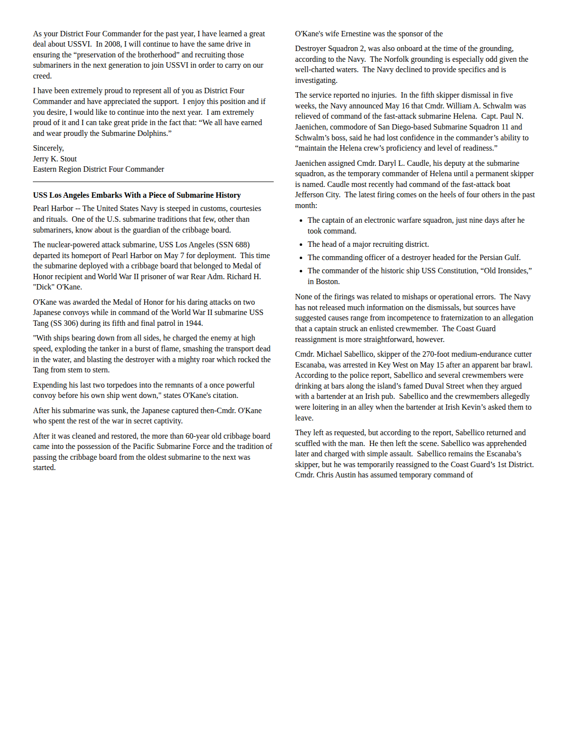As your District Four Commander for the past year, I have learned a great deal about USSVI. In 2008, I will continue to have the same drive in ensuring the “preservation of the brotherhood” and recruiting those submariners in the next generation to join USSVI in order to carry on our creed.
I have been extremely proud to represent all of you as District Four Commander and have appreciated the support. I enjoy this position and if you desire, I would like to continue into the next year. I am extremely proud of it and I can take great pride in the fact that: “We all have earned and wear proudly the Submarine Dolphins.”
Sincerely,
Jerry K. Stout
Eastern Region District Four Commander
USS Los Angeles Embarks With a Piece of Submarine History
Pearl Harbor -- The United States Navy is steeped in customs, courtesies and rituals. One of the U.S. submarine traditions that few, other than submariners, know about is the guardian of the cribbage board.
The nuclear-powered attack submarine, USS Los Angeles (SSN 688) departed its homeport of Pearl Harbor on May 7 for deployment. This time the submarine deployed with a cribbage board that belonged to Medal of Honor recipient and World War II prisoner of war Rear Adm. Richard H. "Dick" O'Kane.
O'Kane was awarded the Medal of Honor for his daring attacks on two Japanese convoys while in command of the World War II submarine USS Tang (SS 306) during its fifth and final patrol in 1944.
"With ships bearing down from all sides, he charged the enemy at high speed, exploding the tanker in a burst of flame, smashing the transport dead in the water, and blasting the destroyer with a mighty roar which rocked the Tang from stem to stern.
Expending his last two torpedoes into the remnants of a once powerful convoy before his own ship went down," states O'Kane's citation.
After his submarine was sunk, the Japanese captured then-Cmdr. O'Kane who spent the rest of the war in secret captivity.
After it was cleaned and restored, the more than 60-year old cribbage board came into the possession of the Pacific Submarine Force and the tradition of passing the cribbage board from the oldest submarine to the next was started.
O'Kane's wife Ernestine was the sponsor of the
Destroyer Squadron 2, was also onboard at the time of the grounding, according to the Navy. The Norfolk grounding is especially odd given the well-charted waters. The Navy declined to provide specifics and is investigating.
The service reported no injuries. In the fifth skipper dismissal in five weeks, the Navy announced May 16 that Cmdr. William A. Schwalm was relieved of command of the fast-attack submarine Helena. Capt. Paul N. Jaenichen, commodore of San Diego-based Submarine Squadron 11 and Schwalm’s boss, said he had lost confidence in the commander’s ability to “maintain the Helena crew’s proficiency and level of readiness.”
Jaenichen assigned Cmdr. Daryl L. Caudle, his deputy at the submarine squadron, as the temporary commander of Helena until a permanent skipper is named. Caudle most recently had command of the fast-attack boat Jefferson City. The latest firing comes on the heels of four others in the past month:
The captain of an electronic warfare squadron, just nine days after he took command.
The head of a major recruiting district.
The commanding officer of a destroyer headed for the Persian Gulf.
The commander of the historic ship USS Constitution, “Old Ironsides,” in Boston.
None of the firings was related to mishaps or operational errors. The Navy has not released much information on the dismissals, but sources have suggested causes range from incompetence to fraternization to an allegation that a captain struck an enlisted crewmember. The Coast Guard reassignment is more straightforward, however.
Cmdr. Michael Sabellico, skipper of the 270-foot medium-endurance cutter Escanaba, was arrested in Key West on May 15 after an apparent bar brawl. According to the police report, Sabellico and several crewmembers were drinking at bars along the island’s famed Duval Street when they argued with a bartender at an Irish pub. Sabellico and the crewmembers allegedly were loitering in an alley when the bartender at Irish Kevin’s asked them to leave.
They left as requested, but according to the report, Sabellico returned and scuffled with the man. He then left the scene. Sabellico was apprehended later and charged with simple assault. Sabellico remains the Escanaba’s skipper, but he was temporarily reassigned to the Coast Guard’s 1st District. Cmdr. Chris Austin has assumed temporary command of